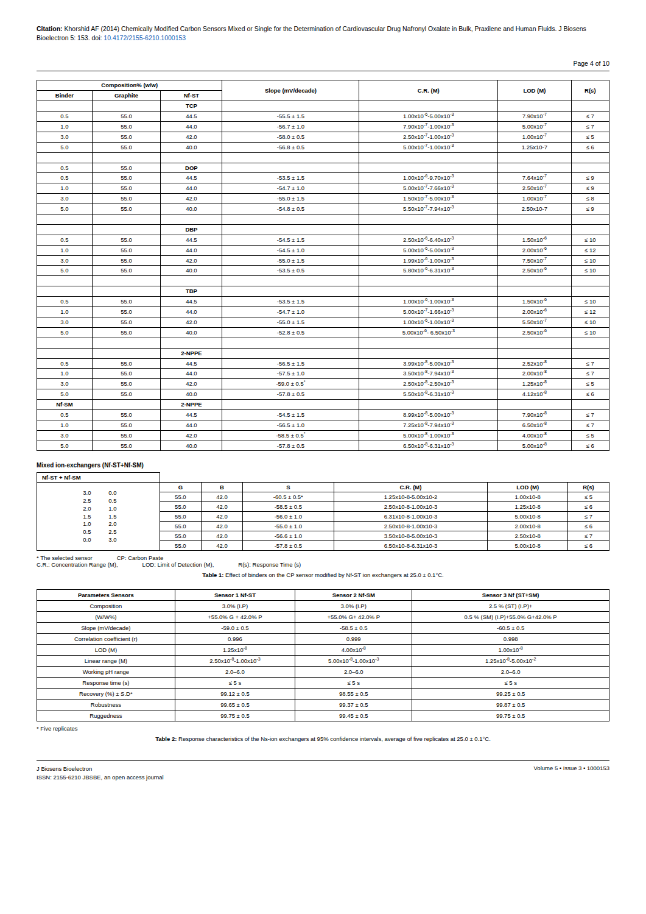Citation: Khorshid AF (2014) Chemically Modified Carbon Sensors Mixed or Single for the Determination of Cardiovascular Drug Nafronyl Oxalate in Bulk, Praxilene and Human Fluids. J Biosens Bioelectron 5: 153. doi: 10.4172/2155-6210.1000153
Page 4 of 10
| Composition% (w/w) | Slope (mV/decade) | C.R. (M) | LOD (M) | R(s) |
| --- | --- | --- | --- | --- |
| Binder | Graphite | Nf-ST |
| | | TCP | | | | |
| 0.5 | 55.0 | 44.5 | -55.5 ± 1.5 | 1.00x10 -6 -5.00x10 -3 | 7.90x10 -7 | ≤ 7 |
| 1.0 | 55.0 | 44.0 | -56.7 ± 1.0 | 7.90x10 -7 -1.00x10 -3 | 5.00x10 -7 | ≤ 7 |
| 3.0 | 55.0 | 42.0 | -58.0 ± 0.5 | 2.50x10 -7 -1.00x10 -3 | 1.00x10 -7 | ≤ 5 |
| 5.0 | 55.0 | 40.0 | -56.8 ± 0.5 | 5.00x10 -7 -1.00x10 -3 | 1.25x10-7 | ≤ 6 |
| 0.5 | 55.0 | DOP | | | | |
| 0.5 | 55.0 | 44.5 | -53.5 ± 1.5 | 1.00x10 -6 -9.70x10 -3 | 7.64x10 -7 | ≤ 9 |
| 1.0 | 55.0 | 44.0 | -54.7 ± 1.0 | 5.00x10 -7 -7.66x10 -3 | 2.50x10 -7 | ≤ 9 |
| 3.0 | 55.0 | 42.0 | -55.0 ± 1.5 | 1.50x10 -7 -5.00x10 -3 | 1.00x10 -7 | ≤ 8 |
| 5.0 | 55.0 | 40.0 | -54.8 ± 0.5 | 5.50x10 -7 -7.94x10 -3 | 2.50x10-7 | ≤ 9 |
| | | DBP | | | | |
| 0.5 | 55.0 | 44.5 | -54.5 ± 1.5 | 2.50x10 -6 -6.40x10 -3 | 1.50x10 -6 | ≤ 10 |
| 1.0 | 55.0 | 44.0 | -54.5 ± 1.0 | 5.00x10 -6 -5.00x10 -3 | 2.00x10 -6 | ≤ 12 |
| 3.0 | 55.0 | 42.0 | -55.0 ± 1.5 | 1.99x10 -6 -1.00x10 -3 | 7.50x10 -7 | ≤ 10 |
| 5.0 | 55.0 | 40.0 | -53.5 ± 0.5 | 5.80x10 -6 -6.31x10 -3 | 2.50x10 -6 | ≤ 10 |
| | | TBP | | | | |
| 0.5 | 55.0 | 44.5 | -53.5 ± 1.5 | 1.00x10 -6 -1.00x10 -3 | 1.50x10 -6 | ≤ 10 |
| 1.0 | 55.0 | 44.0 | -54.7 ± 1.0 | 5.00x10 -7 -1.66x10 -3 | 2.00x10 -6 | ≤ 12 |
| 3.0 | 55.0 | 42.0 | -55.0 ± 1.5 | 1.00x10 -6 -1.00x10 -3 | 5.50x10 -7 | ≤ 10 |
| 5.0 | 55.0 | 40.0 | -52.8 ± 0.5 | 5.00x10 -6 - 6.50x10 -3 | 2.50x10 -6 | ≤ 10 |
| | | 2-NPPE | | | | |
| 0.5 | 55.0 | 44.5 | -56.5 ± 1.5 | 3.99x10 -8 -5.00x10 -3 | 2.52x10 -8 | ≤ 7 |
| 1.0 | 55.0 | 44.0 | -57.5 ± 1.0 | 3.50x10 -8 -7.94x10 -3 | 2.00x10 -8 | ≤ 7 |
| 3.0 | 55.0 | 42.0 | -59.0 ± 0.5 * | 2.50x10 -8 -2.50x10 -3 | 1.25x10 -8 | ≤ 5 |
| 5.0 | 55.0 | 40.0 | -57.8 ± 0.5 | 5.50x10 -8 -6.31x10 -3 | 4.12x10 -8 | ≤ 6 |
| Nf-SM | | 2-NPPE | | | | |
| 0.5 | 55.0 | 44.5 | -54.5 ± 1.5 | 8.99x10 -8 -5.00x10 -3 | 7.90x10 -8 | ≤ 7 |
| 1.0 | 55.0 | 44.0 | -56.5 ± 1.0 | 7.25x10 -8 -7.94x10 -3 | 6.50x10 -8 | ≤ 7 |
| 3.0 | 55.0 | 42.0 | -58.5 ± 0.5 * | 5.00x10 -8 -1.00x10 -3 | 4.00x10 -8 | ≤ 5 |
| 5.0 | 55.0 | 40.0 | -57.8 ± 0.5 | 6.50x10 -8 -6.31x10 -3 | 5.00x10 -8 | ≤ 6 |
Mixed ion-exchangers (Nf-ST+Nf-SM)
| Nf-ST + Nf-SM | | | | | | |
| 3.0 0.0 2.5 0.5 2.0 1.0 1.5 1.5 1.0 2.0 0.5 2.5 0.0 3.0 | G | B | S | C.R. (M) | LOD (M) | R(s) |
| 55.0 | 42.0 | -60.5 ± 0.5* | 1.25x10-8-5.00x10-2 | 1.00x10-8 | ≤ 5 |
| 55.0 | 42.0 | -58.5 ± 0.5 | 2.50x10-8-1.00x10-3 | 1.25x10-8 | ≤ 6 |
| 55.0 | 42.0 | -56.0 ± 1.0 | 6.31x10-8-1.00x10-3 | 5.00x10-8 | ≤ 7 |
| 55.0 | 42.0 | -55.0 ± 1.0 | 2.50x10-8-1.00x10-3 | 2.00x10-8 | ≤ 6 |
| 55.0 | 42.0 | -56.6 ± 1.0 | 3.50x10-8-5.00x10-3 | 2.50x10-8 | ≤ 7 |
| 55.0 | 42.0 | -57.8 ± 0.5 | 6.50x10-8-6.31x10-3 | 5.00x10-8 | ≤ 6 |
* The selected sensor CP: Carbon Paste
C.R.: Concentration Range (M), LOD: Limit of Detection (M), R(s): Response Time (s)
Table 1: Effect of binders on the CP sensor modified by Nf-ST ion exchangers at 25.0 ± 0.1°C.
| Parameters Sensors | Sensor 1 Nf-ST | Sensor 2 Nf-SM | Sensor 3 Nf (ST+SM) |
| --- | --- | --- | --- |
| Composition | 3.0% (I.P) | 3.0% (I.P) | 2.5 % (ST) (I.P)+ |
| (W/W%) | +55.0% G + 42.0% P | +55.0% G+ 42.0% P | 0.5 % (SM) (I.P)+55.0% G+42.0% P |
| Slope (mV/decade) | -59.0 ± 0.5 | -58.5 ± 0.5 | -60.5 ± 0.5 |
| Correlation coefficient (r) | 0.996 | 0.999 | 0.998 |
| LOD (M) | 1.25x10 -8 | 4.00x10 -8 | 1.00x10 -8 |
| Linear range (M) | 2.50x10 -8 -1.00x10 -3 | 5.00x10 -8 -1.00x10 -3 | 1.25x10 -8 -5.00x10 -2 |
| Working pH range | 2.0–6.0 | 2.0–6.0 | 2.0–6.0 |
| Response time (s) | ≤ 5 s | ≤ 5 s | ≤ 5 s |
| Recovery (%) ± S.D* | 99.12 ± 0.5 | 98.55 ± 0.5 | 99.25 ± 0.5 |
| Robustness | 99.65 ± 0.5 | 99.37 ± 0.5 | 99.87 ± 0.5 |
| Ruggedness | 99.75 ± 0.5 | 99.45 ± 0.5 | 99.75 ± 0.5 |
* Five replicates
Table 2: Response characteristics of the Ns-ion exchangers at 95% confidence intervals, average of five replicates at 25.0 ± 0.1°C.
J Biosens Bioelectron
ISSN: 2155-6210 JBSBE, an open access journal
Volume 5 • Issue 3 • 1000153